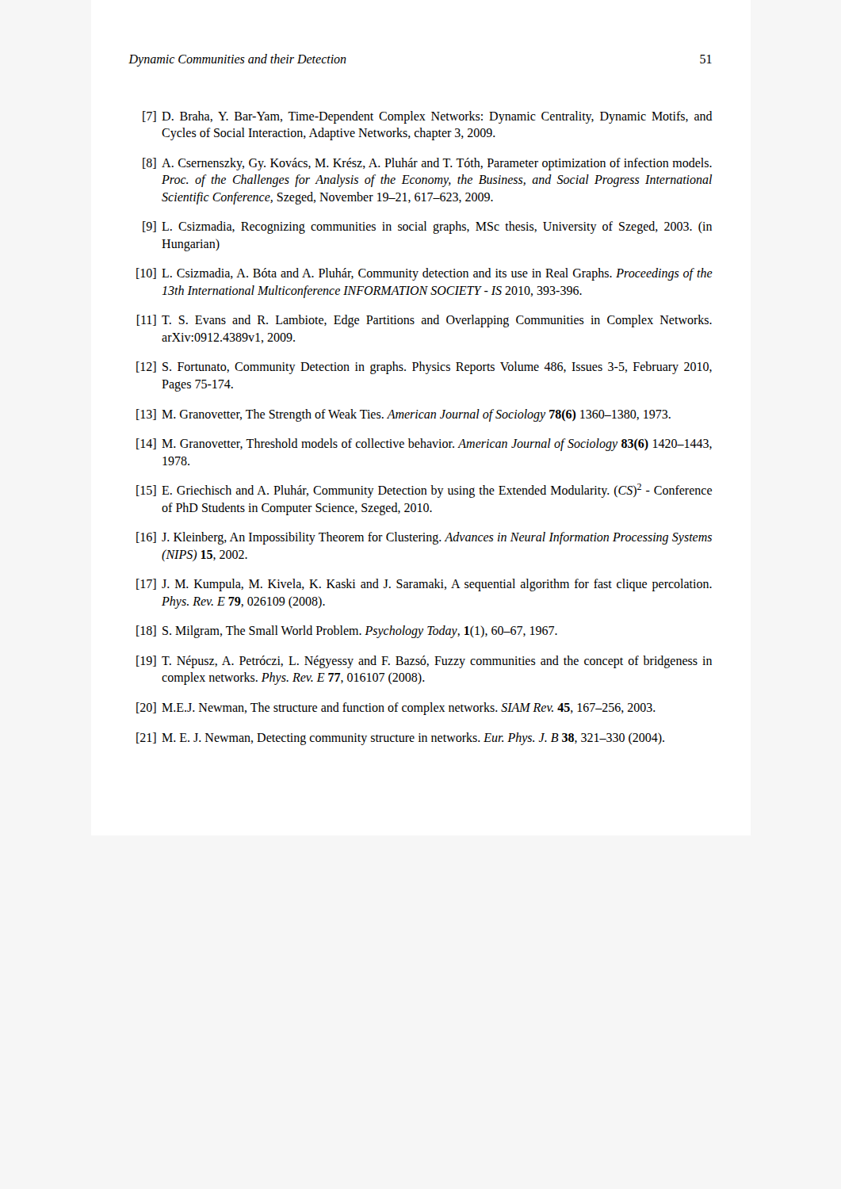Dynamic Communities and their Detection 51
[7] D. Braha, Y. Bar-Yam, Time-Dependent Complex Networks: Dynamic Centrality, Dynamic Motifs, and Cycles of Social Interaction, Adaptive Networks, chapter 3, 2009.
[8] A. Csernenszky, Gy. Kovács, M. Krész, A. Pluhár and T. Tóth, Parameter optimization of infection models. Proc. of the Challenges for Analysis of the Economy, the Business, and Social Progress International Scientific Conference, Szeged, November 19–21, 617–623, 2009.
[9] L. Csizmadia, Recognizing communities in social graphs, MSc thesis, University of Szeged, 2003. (in Hungarian)
[10] L. Csizmadia, A. Bóta and A. Pluhár, Community detection and its use in Real Graphs. Proceedings of the 13th International Multiconference INFORMATION SOCIETY - IS 2010, 393-396.
[11] T. S. Evans and R. Lambiote, Edge Partitions and Overlapping Communities in Complex Networks. arXiv:0912.4389v1, 2009.
[12] S. Fortunato, Community Detection in graphs. Physics Reports Volume 486, Issues 3-5, February 2010, Pages 75-174.
[13] M. Granovetter, The Strength of Weak Ties. American Journal of Sociology 78(6) 1360–1380, 1973.
[14] M. Granovetter, Threshold models of collective behavior. American Journal of Sociology 83(6) 1420–1443, 1978.
[15] E. Griechisch and A. Pluhár, Community Detection by using the Extended Modularity. (CS)2 - Conference of PhD Students in Computer Science, Szeged, 2010.
[16] J. Kleinberg, An Impossibility Theorem for Clustering. Advances in Neural Information Processing Systems (NIPS) 15, 2002.
[17] J. M. Kumpula, M. Kivela, K. Kaski and J. Saramaki, A sequential algorithm for fast clique percolation. Phys. Rev. E 79, 026109 (2008).
[18] S. Milgram, The Small World Problem. Psychology Today, 1(1), 60–67, 1967.
[19] T. Népusz, A. Petróczi, L. Négyessy and F. Bazsó, Fuzzy communities and the concept of bridgeness in complex networks. Phys. Rev. E 77, 016107 (2008).
[20] M.E.J. Newman, The structure and function of complex networks. SIAM Rev. 45, 167–256, 2003.
[21] M. E. J. Newman, Detecting community structure in networks. Eur. Phys. J. B 38, 321–330 (2004).